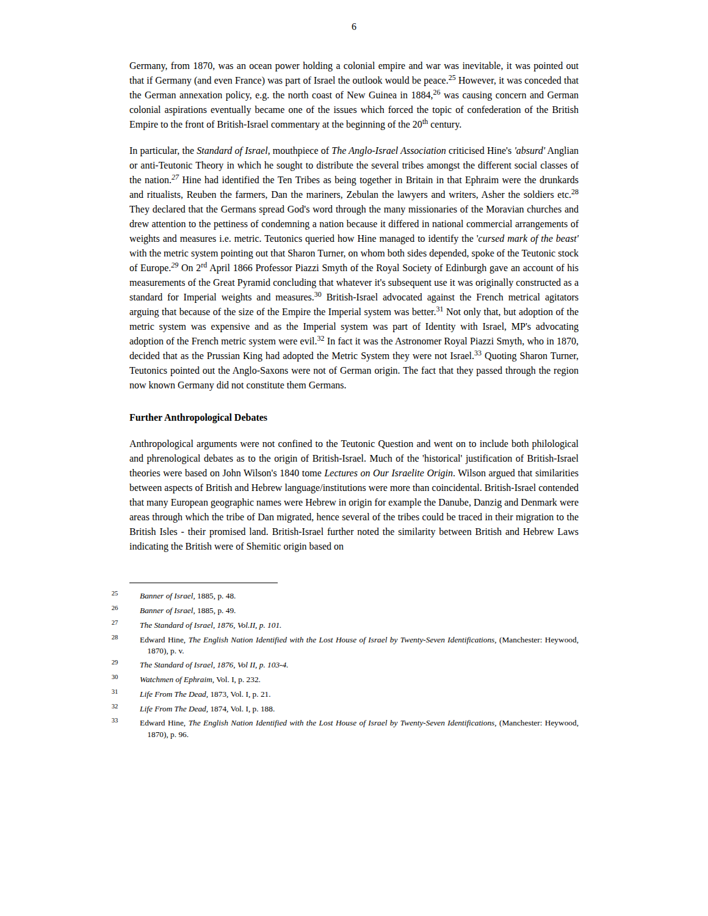6
Germany, from 1870, was an ocean power holding a colonial empire and war was inevitable, it was pointed out that if Germany (and even France) was part of Israel the outlook would be peace.25 However, it was conceded that the German annexation policy, e.g. the north coast of New Guinea in 1884,26 was causing concern and German colonial aspirations eventually became one of the issues which forced the topic of confederation of the British Empire to the front of British-Israel commentary at the beginning of the 20th century.
In particular, the Standard of Israel, mouthpiece of The Anglo-Israel Association criticised Hine's 'absurd' Anglian or anti-Teutonic Theory in which he sought to distribute the several tribes amongst the different social classes of the nation.27 Hine had identified the Ten Tribes as being together in Britain in that Ephraim were the drunkards and ritualists, Reuben the farmers, Dan the mariners, Zebulan the lawyers and writers, Asher the soldiers etc.28 They declared that the Germans spread God's word through the many missionaries of the Moravian churches and drew attention to the pettiness of condemning a nation because it differed in national commercial arrangements of weights and measures i.e. metric. Teutonics queried how Hine managed to identify the 'cursed mark of the beast' with the metric system pointing out that Sharon Turner, on whom both sides depended, spoke of the Teutonic stock of Europe.29 On 2rd April 1866 Professor Piazzi Smyth of the Royal Society of Edinburgh gave an account of his measurements of the Great Pyramid concluding that whatever it's subsequent use it was originally constructed as a standard for Imperial weights and measures.30 British-Israel advocated against the French metrical agitators arguing that because of the size of the Empire the Imperial system was better.31 Not only that, but adoption of the metric system was expensive and as the Imperial system was part of Identity with Israel, MP's advocating adoption of the French metric system were evil.32 In fact it was the Astronomer Royal Piazzi Smyth, who in 1870, decided that as the Prussian King had adopted the Metric System they were not Israel.33 Quoting Sharon Turner, Teutonics pointed out the Anglo-Saxons were not of German origin. The fact that they passed through the region now known Germany did not constitute them Germans.
Further Anthropological Debates
Anthropological arguments were not confined to the Teutonic Question and went on to include both philological and phrenological debates as to the origin of British-Israel. Much of the 'historical' justification of British-Israel theories were based on John Wilson's 1840 tome Lectures on Our Israelite Origin. Wilson argued that similarities between aspects of British and Hebrew language/institutions were more than coincidental. British-Israel contended that many European geographic names were Hebrew in origin for example the Danube, Danzig and Denmark were areas through which the tribe of Dan migrated, hence several of the tribes could be traced in their migration to the British Isles - their promised land. British-Israel further noted the similarity between British and Hebrew Laws indicating the British were of Shemitic origin based on
25 Banner of Israel, 1885, p. 48.
26 Banner of Israel, 1885, p. 49.
27 The Standard of Israel, 1876, Vol.II, p. 101.
28 Edward Hine, The English Nation Identified with the Lost House of Israel by Twenty-Seven Identifications, (Manchester: Heywood, 1870), p. v.
29 The Standard of Israel, 1876, Vol II, p. 103-4.
30 Watchmen of Ephraim, Vol. I, p. 232.
31 Life From The Dead, 1873, Vol. I, p. 21.
32 Life From The Dead, 1874, Vol. I, p. 188.
33 Edward Hine, The English Nation Identified with the Lost House of Israel by Twenty-Seven Identifications, (Manchester: Heywood, 1870), p. 96.